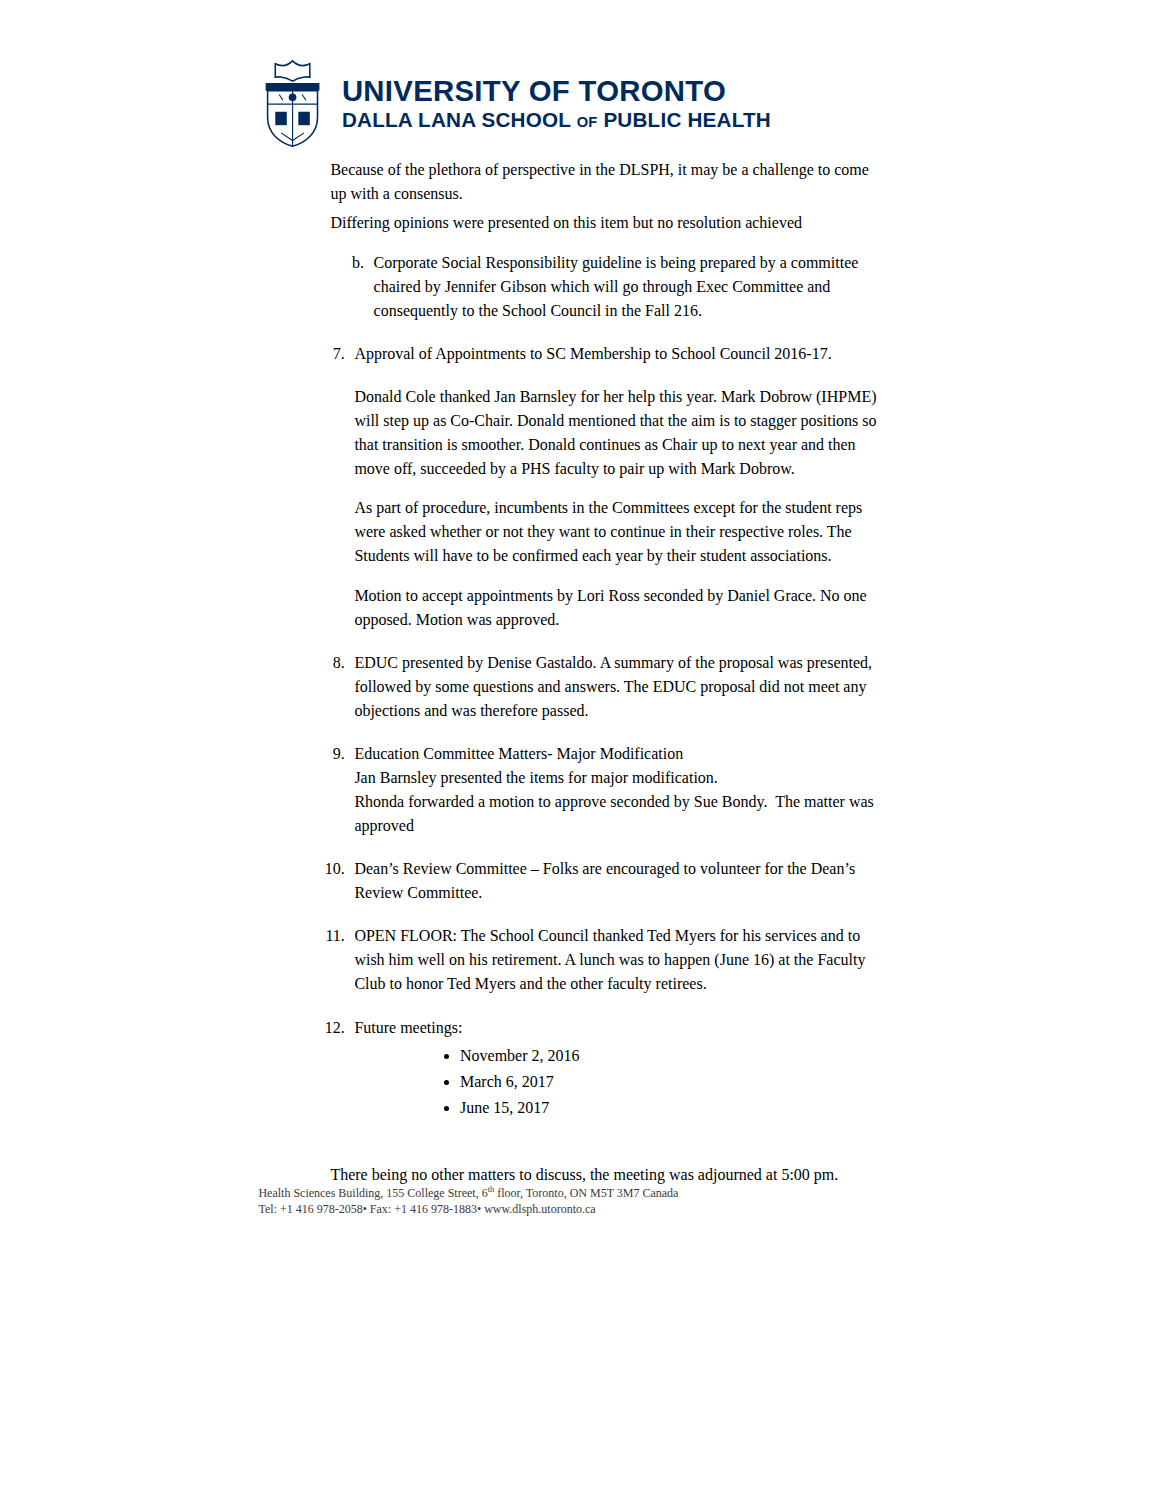UNIVERSITY OF TORONTO
DALLA LANA SCHOOL OF PUBLIC HEALTH
Because of the plethora of perspective in the DLSPH, it may be a challenge to come up with a consensus.
Differing opinions were presented on this item but no resolution achieved
b. Corporate Social Responsibility guideline is being prepared by a committee chaired by Jennifer Gibson which will go through Exec Committee and consequently to the School Council in the Fall 216.
7. Approval of Appointments to SC Membership to School Council 2016-17.
Donald Cole thanked Jan Barnsley for her help this year. Mark Dobrow (IHPME) will step up as Co-Chair. Donald mentioned that the aim is to stagger positions so that transition is smoother. Donald continues as Chair up to next year and then move off, succeeded by a PHS faculty to pair up with Mark Dobrow.
As part of procedure, incumbents in the Committees except for the student reps were asked whether or not they want to continue in their respective roles. The Students will have to be confirmed each year by their student associations.
Motion to accept appointments by Lori Ross seconded by Daniel Grace. No one opposed. Motion was approved.
8. EDUC presented by Denise Gastaldo. A summary of the proposal was presented, followed by some questions and answers. The EDUC proposal did not meet any objections and was therefore passed.
9. Education Committee Matters- Major Modification
Jan Barnsley presented the items for major modification.
Rhonda forwarded a motion to approve seconded by Sue Bondy. The matter was approved
10. Dean’s Review Committee – Folks are encouraged to volunteer for the Dean’s Review Committee.
11. OPEN FLOOR: The School Council thanked Ted Myers for his services and to wish him well on his retirement. A lunch was to happen (June 16) at the Faculty Club to honor Ted Myers and the other faculty retirees.
12. Future meetings:
November 2, 2016
March 6, 2017
June 15, 2017
There being no other matters to discuss, the meeting was adjourned at 5:00 pm.
Health Sciences Building, 155 College Street, 6th floor, Toronto, ON M5T 3M7 Canada
Tel: +1 416 978-2058• Fax: +1 416 978-1883• www.dlsph.utoronto.ca